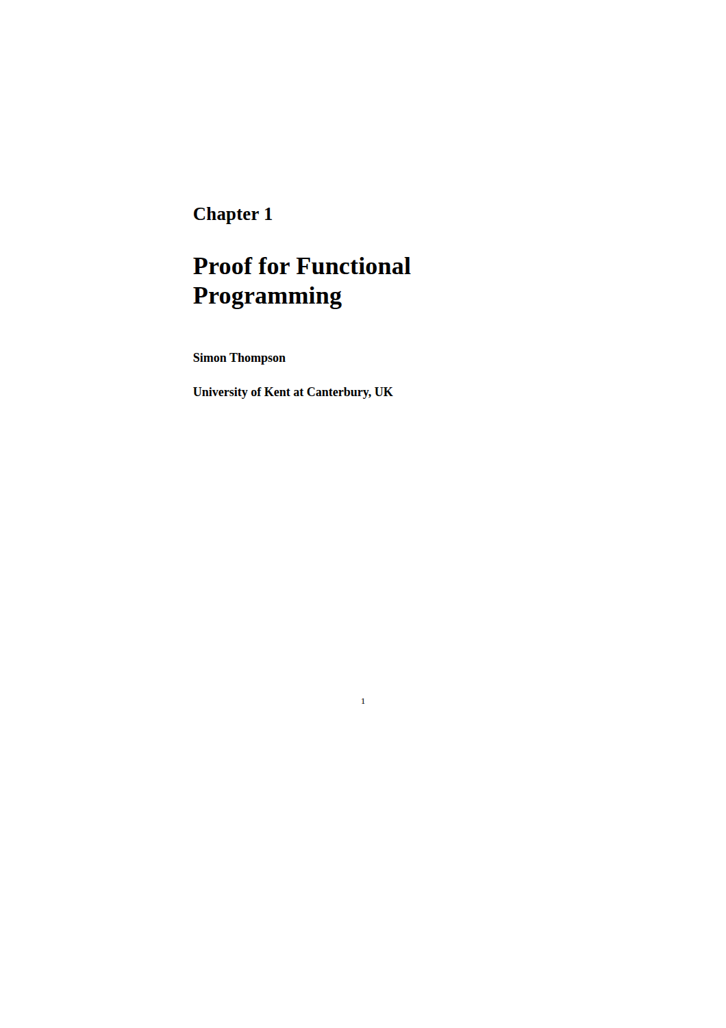Chapter 1
Proof for Functional
Programming
Simon Thompson
University of Kent at Canterbury, UK
1